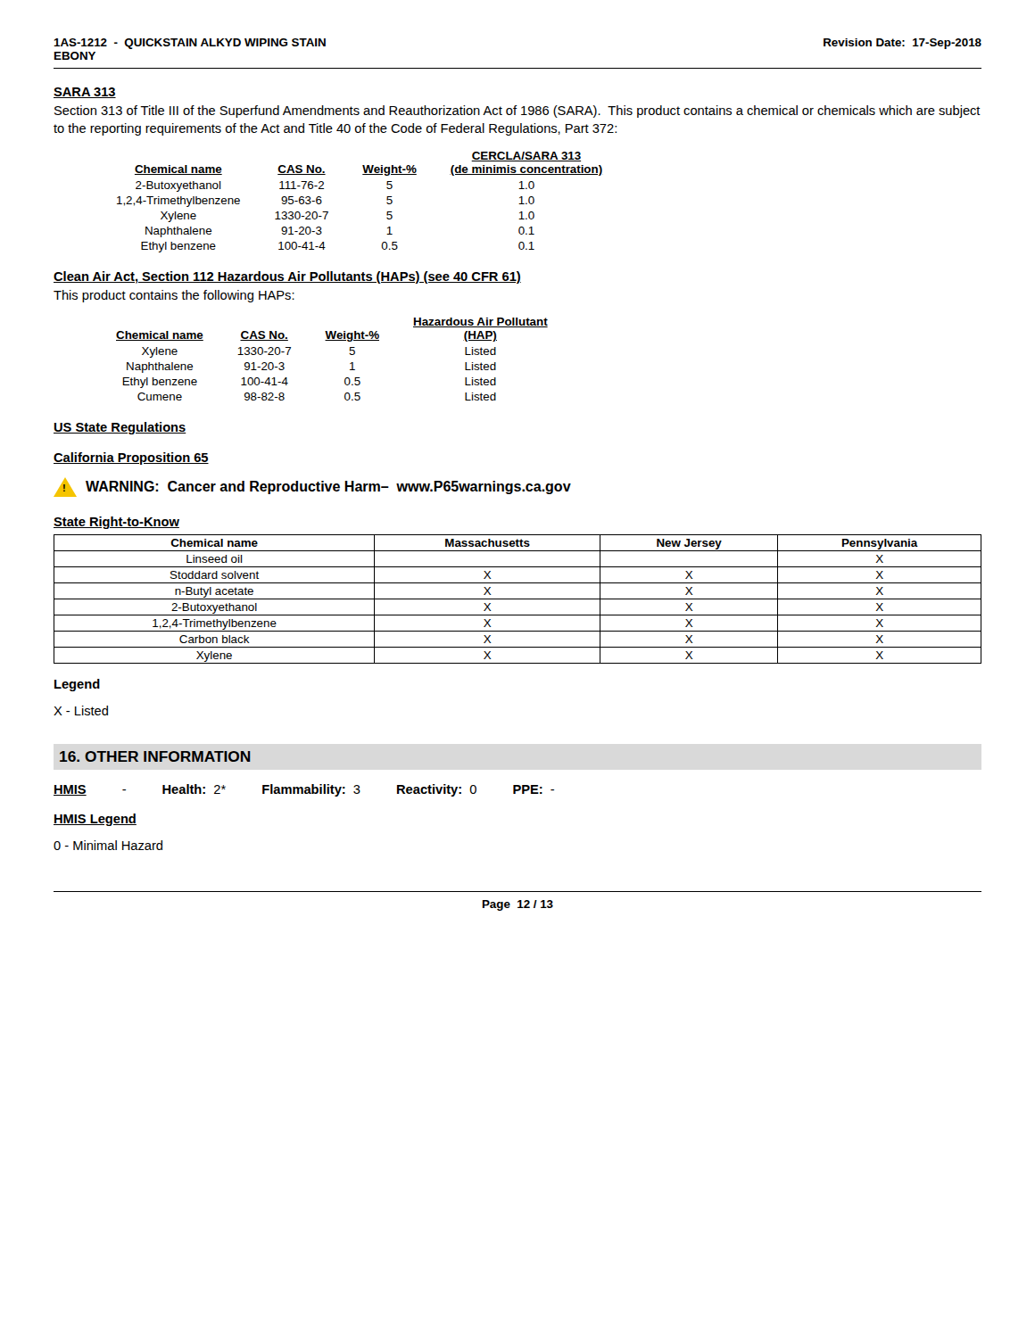1AS-1212 - QUICKSTAIN ALKYD WIPING STAIN
EBONY
Revision Date: 17-Sep-2018
SARA 313
Section 313 of Title III of the Superfund Amendments and Reauthorization Act of 1986 (SARA). This product contains a chemical or chemicals which are subject to the reporting requirements of the Act and Title 40 of the Code of Federal Regulations, Part 372:
| Chemical name | CAS No. | Weight-% | CERCLA/SARA 313 (de minimis concentration) |
| --- | --- | --- | --- |
| 2-Butoxyethanol | 111-76-2 | 5 | 1.0 |
| 1,2,4-Trimethylbenzene | 95-63-6 | 5 | 1.0 |
| Xylene | 1330-20-7 | 5 | 1.0 |
| Naphthalene | 91-20-3 | 1 | 0.1 |
| Ethyl benzene | 100-41-4 | 0.5 | 0.1 |
Clean Air Act, Section 112 Hazardous Air Pollutants (HAPs) (see 40 CFR 61)
This product contains the following HAPs:
| Chemical name | CAS No. | Weight-% | Hazardous Air Pollutant (HAP) |
| --- | --- | --- | --- |
| Xylene | 1330-20-7 | 5 | Listed |
| Naphthalene | 91-20-3 | 1 | Listed |
| Ethyl benzene | 100-41-4 | 0.5 | Listed |
| Cumene | 98-82-8 | 0.5 | Listed |
US State Regulations
California Proposition 65
WARNING: Cancer and Reproductive Harm– www.P65warnings.ca.gov
State Right-to-Know
| Chemical name | Massachusetts | New Jersey | Pennsylvania |
| --- | --- | --- | --- |
| Linseed oil | | | X |
| Stoddard solvent | X | X | X |
| n-Butyl acetate | X | X | X |
| 2-Butoxyethanol | X | X | X |
| 1,2,4-Trimethylbenzene | X | X | X |
| Carbon black | X | X | X |
| Xylene | X | X | X |
Legend
X - Listed
16. OTHER INFORMATION
HMIS- Health: 2* Flammability: 3 Reactivity: 0 PPE: -
HMIS Legend
0 - Minimal Hazard
Page 12 / 13